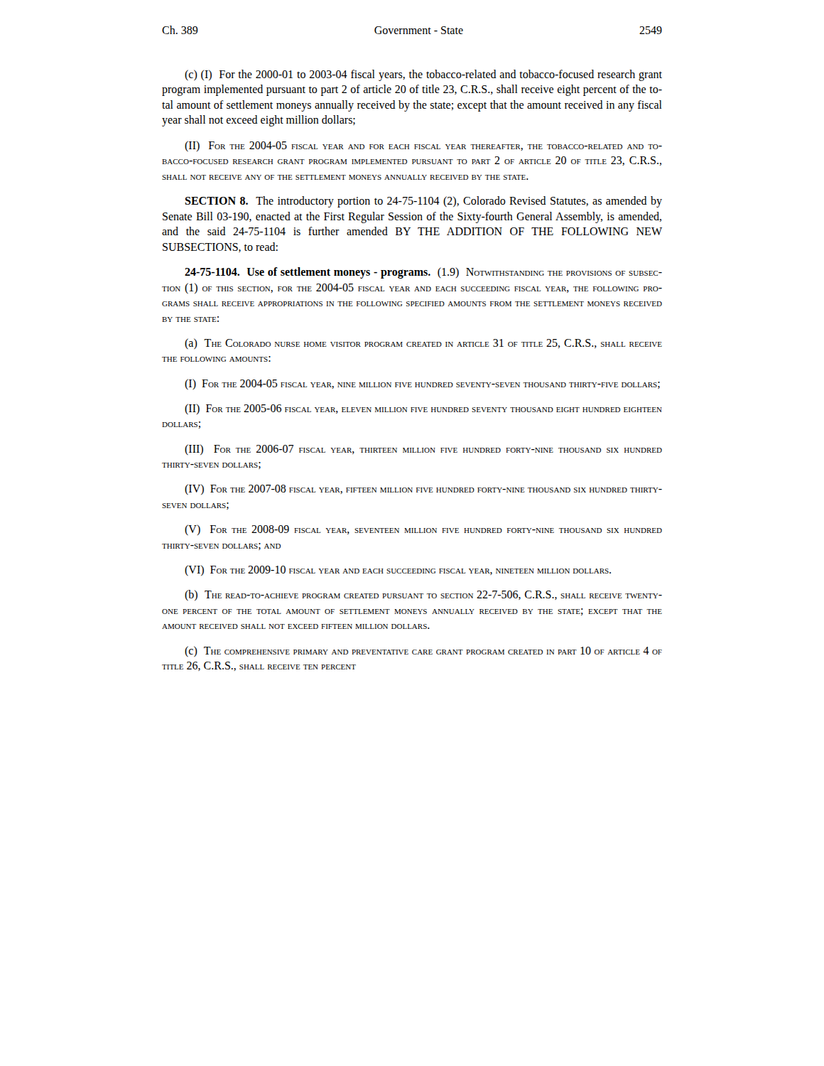Ch. 389
Government - State
2549
(c) (I) For the 2000-01 to 2003-04 fiscal years, the tobacco-related and tobacco-focused research grant program implemented pursuant to part 2 of article 20 of title 23, C.R.S., shall receive eight percent of the total amount of settlement moneys annually received by the state; except that the amount received in any fiscal year shall not exceed eight million dollars;
(II) For the 2004-05 fiscal year and for each fiscal year thereafter, the tobacco-related and tobacco-focused research grant program implemented pursuant to part 2 of article 20 of title 23, C.R.S., shall not receive any of the settlement moneys annually received by the state.
SECTION 8. The introductory portion to 24-75-1104 (2), Colorado Revised Statutes, as amended by Senate Bill 03-190, enacted at the First Regular Session of the Sixty-fourth General Assembly, is amended, and the said 24-75-1104 is further amended BY THE ADDITION OF THE FOLLOWING NEW SUBSECTIONS, to read:
24-75-1104. Use of settlement moneys - programs. (1.9) Notwithstanding the provisions of subsection (1) of this section, for the 2004-05 fiscal year and each succeeding fiscal year, the following programs shall receive appropriations in the following specified amounts from the settlement moneys received by the state:
(a) The Colorado nurse home visitor program created in article 31 of title 25, C.R.S., shall receive the following amounts:
(I) For the 2004-05 fiscal year, nine million five hundred seventy-seven thousand thirty-five dollars;
(II) For the 2005-06 fiscal year, eleven million five hundred seventy thousand eight hundred eighteen dollars;
(III) For the 2006-07 fiscal year, thirteen million five hundred forty-nine thousand six hundred thirty-seven dollars;
(IV) For the 2007-08 fiscal year, fifteen million five hundred forty-nine thousand six hundred thirty-seven dollars;
(V) For the 2008-09 fiscal year, seventeen million five hundred forty-nine thousand six hundred thirty-seven dollars; and
(VI) For the 2009-10 fiscal year and each succeeding fiscal year, nineteen million dollars.
(b) The read-to-achieve program created pursuant to section 22-7-506, C.R.S., shall receive twenty-one percent of the total amount of settlement moneys annually received by the state; except that the amount received shall not exceed fifteen million dollars.
(c) The comprehensive primary and preventative care grant program created in part 10 of article 4 of title 26, C.R.S., shall receive ten percent